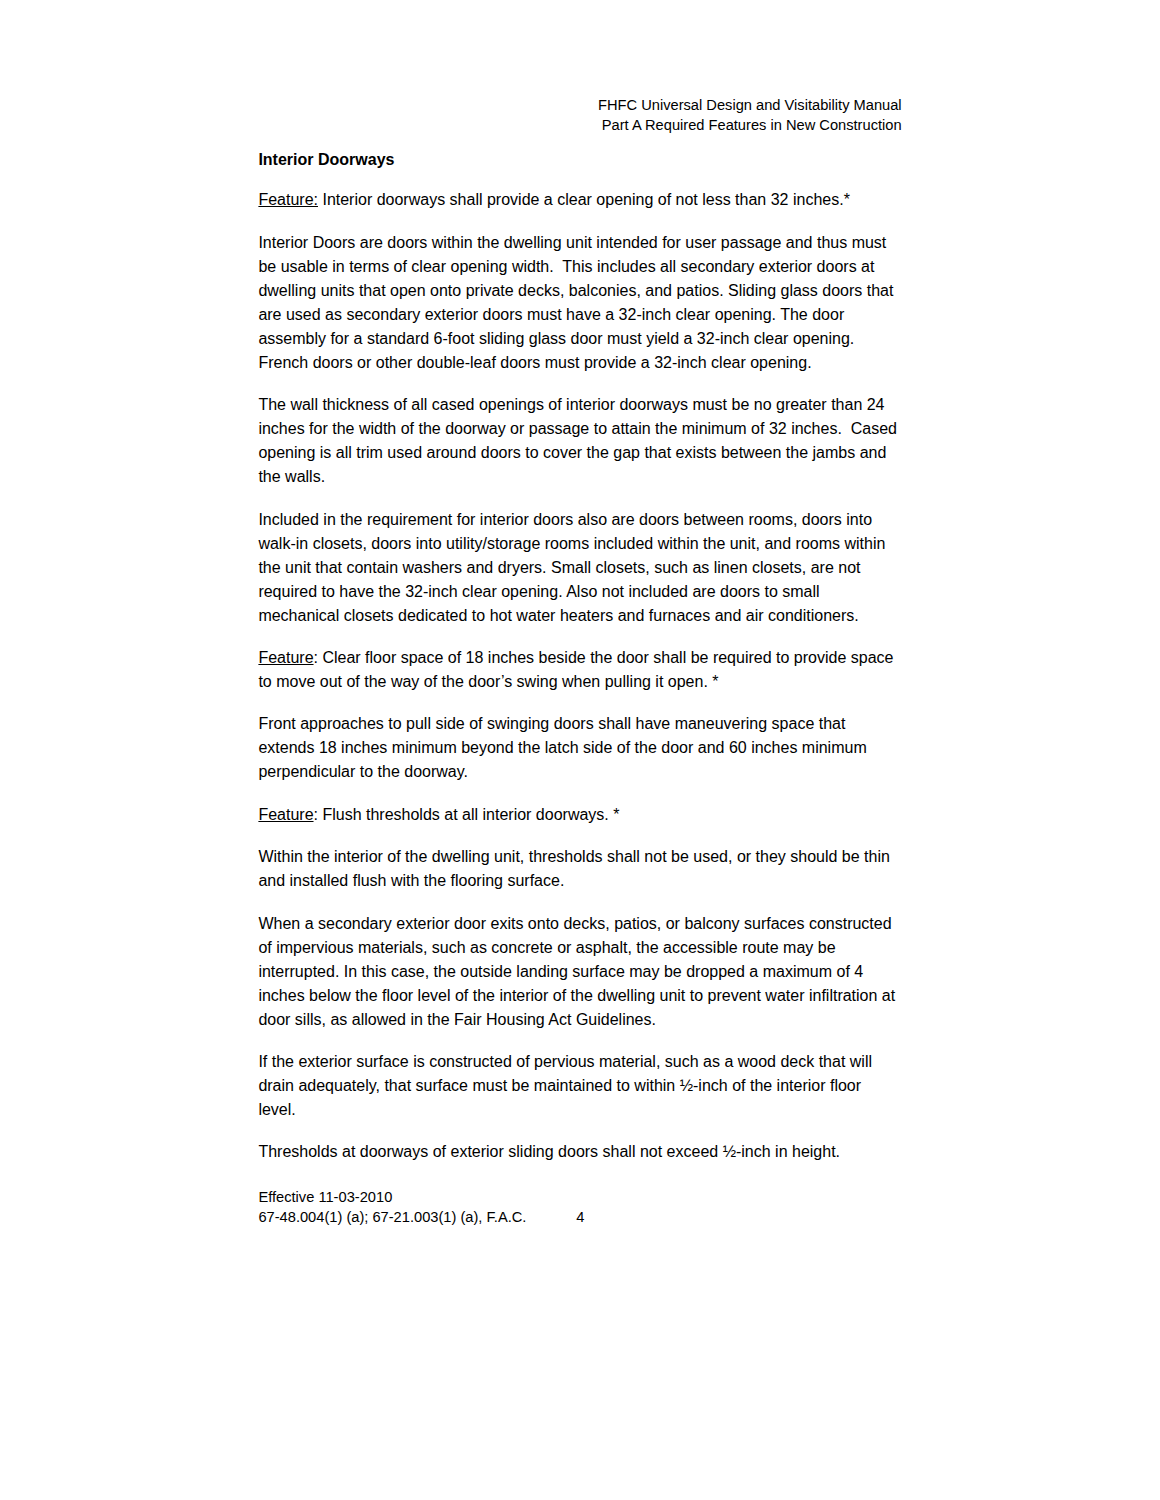FHFC Universal Design and Visitability Manual
Part A Required Features in New Construction
Interior Doorways
Feature: Interior doorways shall provide a clear opening of not less than 32 inches.*
Interior Doors are doors within the dwelling unit intended for user passage and thus must be usable in terms of clear opening width. This includes all secondary exterior doors at dwelling units that open onto private decks, balconies, and patios. Sliding glass doors that are used as secondary exterior doors must have a 32-inch clear opening. The door assembly for a standard 6-foot sliding glass door must yield a 32-inch clear opening. French doors or other double-leaf doors must provide a 32-inch clear opening.
The wall thickness of all cased openings of interior doorways must be no greater than 24 inches for the width of the doorway or passage to attain the minimum of 32 inches. Cased opening is all trim used around doors to cover the gap that exists between the jambs and the walls.
Included in the requirement for interior doors also are doors between rooms, doors into walk-in closets, doors into utility/storage rooms included within the unit, and rooms within the unit that contain washers and dryers. Small closets, such as linen closets, are not required to have the 32-inch clear opening. Also not included are doors to small mechanical closets dedicated to hot water heaters and furnaces and air conditioners.
Feature: Clear floor space of 18 inches beside the door shall be required to provide space to move out of the way of the door’s swing when pulling it open. *
Front approaches to pull side of swinging doors shall have maneuvering space that extends 18 inches minimum beyond the latch side of the door and 60 inches minimum perpendicular to the doorway.
Feature: Flush thresholds at all interior doorways. *
Within the interior of the dwelling unit, thresholds shall not be used, or they should be thin and installed flush with the flooring surface.
When a secondary exterior door exits onto decks, patios, or balcony surfaces constructed of impervious materials, such as concrete or asphalt, the accessible route may be interrupted. In this case, the outside landing surface may be dropped a maximum of 4 inches below the floor level of the interior of the dwelling unit to prevent water infiltration at door sills, as allowed in the Fair Housing Act Guidelines.
If the exterior surface is constructed of pervious material, such as a wood deck that will drain adequately, that surface must be maintained to within ½-inch of the interior floor level.
Thresholds at doorways of exterior sliding doors shall not exceed ½-inch in height.
Effective 11-03-2010
67-48.004(1) (a); 67-21.003(1) (a), F.A.C. 4